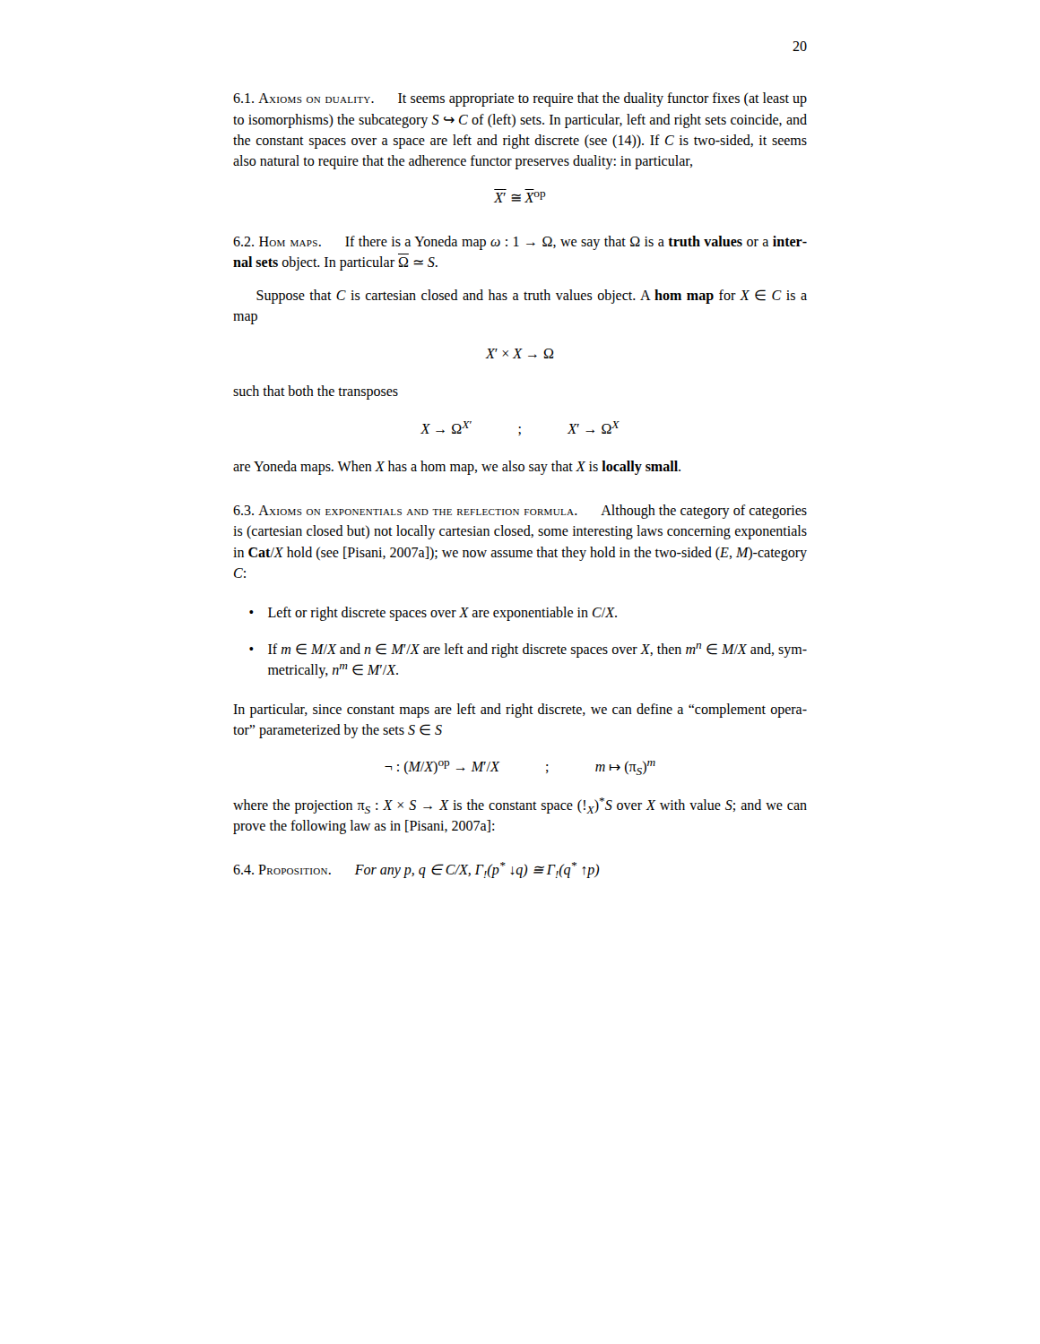20
6.1. Axioms on duality. It seems appropriate to require that the duality functor fixes (at least up to isomorphisms) the subcategory S ↪ C of (left) sets. In particular, left and right sets coincide, and the constant spaces over a space are left and right discrete (see (14)). If C is two-sided, it seems also natural to require that the adherence functor preserves duality: in particular,
X′ ≅ Xop
6.2. Hom maps. If there is a Yoneda map ω : 1 → Ω, we say that Ω is a truth values or a internal sets object. In particular Ω ≃ S.
Suppose that C is cartesian closed and has a truth values object. A hom map for X ∈ C is a map
X′ × X → Ω
such that both the transposes
X → ΩX′ ; X′ → ΩX
are Yoneda maps. When X has a hom map, we also say that X is locally small.
6.3. Axioms on exponentials and the reflection formula. Although the category of categories is (cartesian closed but) not locally cartesian closed, some interesting laws concerning exponentials in Cat/X hold (see [Pisani, 2007a]); we now assume that they hold in the two-sided (E, M)-category C:
Left or right discrete spaces over X are exponentiable in C/X.
If m ∈ M/X and n ∈ M′/X are left and right discrete spaces over X, then mn ∈ M/X and, symmetrically, nm ∈ M′/X.
In particular, since constant maps are left and right discrete, we can define a “complement operator” parameterized by the sets S ∈ S
¬ : (M/X)op → M′/X ; m ↦ (πS)m
where the projection πS : X × S → X is the constant space (!X)*S over X with value S; and we can prove the following law as in [Pisani, 2007a]:
6.4. Proposition. For any p, q ∈ C/X, Γ!(p* ↓q) ≅ Γ!(q* ↑p)